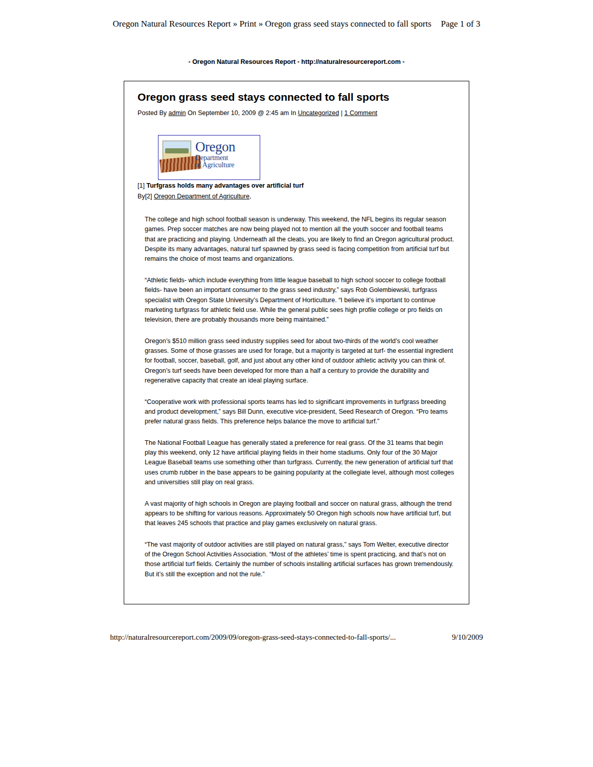Oregon Natural Resources Report » Print » Oregon grass seed stays connected to fall sportsPage 1 of 3
- Oregon Natural Resources Report - http://naturalresourcereport.com -
Oregon grass seed stays connected to fall sports
Posted By admin On September 10, 2009 @ 2:45 am In Uncategorized | 1 Comment
Oregon
Department
of Agriculture
[1] Turfgrass holds many advantages over artificial turf
By[2] Oregon Department of Agriculture,
The college and high school football season is underway. This weekend, the NFL begins its regular season games. Prep soccer matches are now being played not to mention all the youth soccer and football teams that are practicing and playing. Underneath all the cleats, you are likely to find an Oregon agricultural product. Despite its many advantages, natural turf spawned by grass seed is facing competition from artificial turf but remains the choice of most teams and organizations.
“Athletic fields- which include everything from little league baseball to high school soccer to college football fields- have been an important consumer to the grass seed industry,” says Rob Golembiewski, turfgrass specialist with Oregon State University’s Department of Horticulture. “I believe it’s important to continue marketing turfgrass for athletic field use. While the general public sees high profile college or pro fields on television, there are probably thousands more being maintained.”
Oregon’s $510 million grass seed industry supplies seed for about two-thirds of the world’s cool weather grasses. Some of those grasses are used for forage, but a majority is targeted at turf- the essential ingredient for football, soccer, baseball, golf, and just about any other kind of outdoor athletic activity you can think of. Oregon’s turf seeds have been developed for more than a half a century to provide the durability and regenerative capacity that create an ideal playing surface.
“Cooperative work with professional sports teams has led to significant improvements in turfgrass breeding and product development,” says Bill Dunn, executive vice-president, Seed Research of Oregon. “Pro teams prefer natural grass fields. This preference helps balance the move to artificial turf.”
The National Football League has generally stated a preference for real grass. Of the 31 teams that begin play this weekend, only 12 have artificial playing fields in their home stadiums. Only four of the 30 Major League Baseball teams use something other than turfgrass. Currently, the new generation of artificial turf that uses crumb rubber in the base appears to be gaining popularity at the collegiate level, although most colleges and universities still play on real grass.
A vast majority of high schools in Oregon are playing football and soccer on natural grass, although the trend appears to be shifting for various reasons. Approximately 50 Oregon high schools now have artificial turf, but that leaves 245 schools that practice and play games exclusively on natural grass.
“The vast majority of outdoor activities are still played on natural grass,” says Tom Welter, executive director of the Oregon School Activities Association. “Most of the athletes’ time is spent practicing, and that’s not on those artificial turf fields. Certainly the number of schools installing artificial surfaces has grown tremendously. But it’s still the exception and not the rule.”
http://naturalresourcereport.com/2009/09/oregon-grass-seed-stays-connected-to-fall-sports/...
9/10/2009